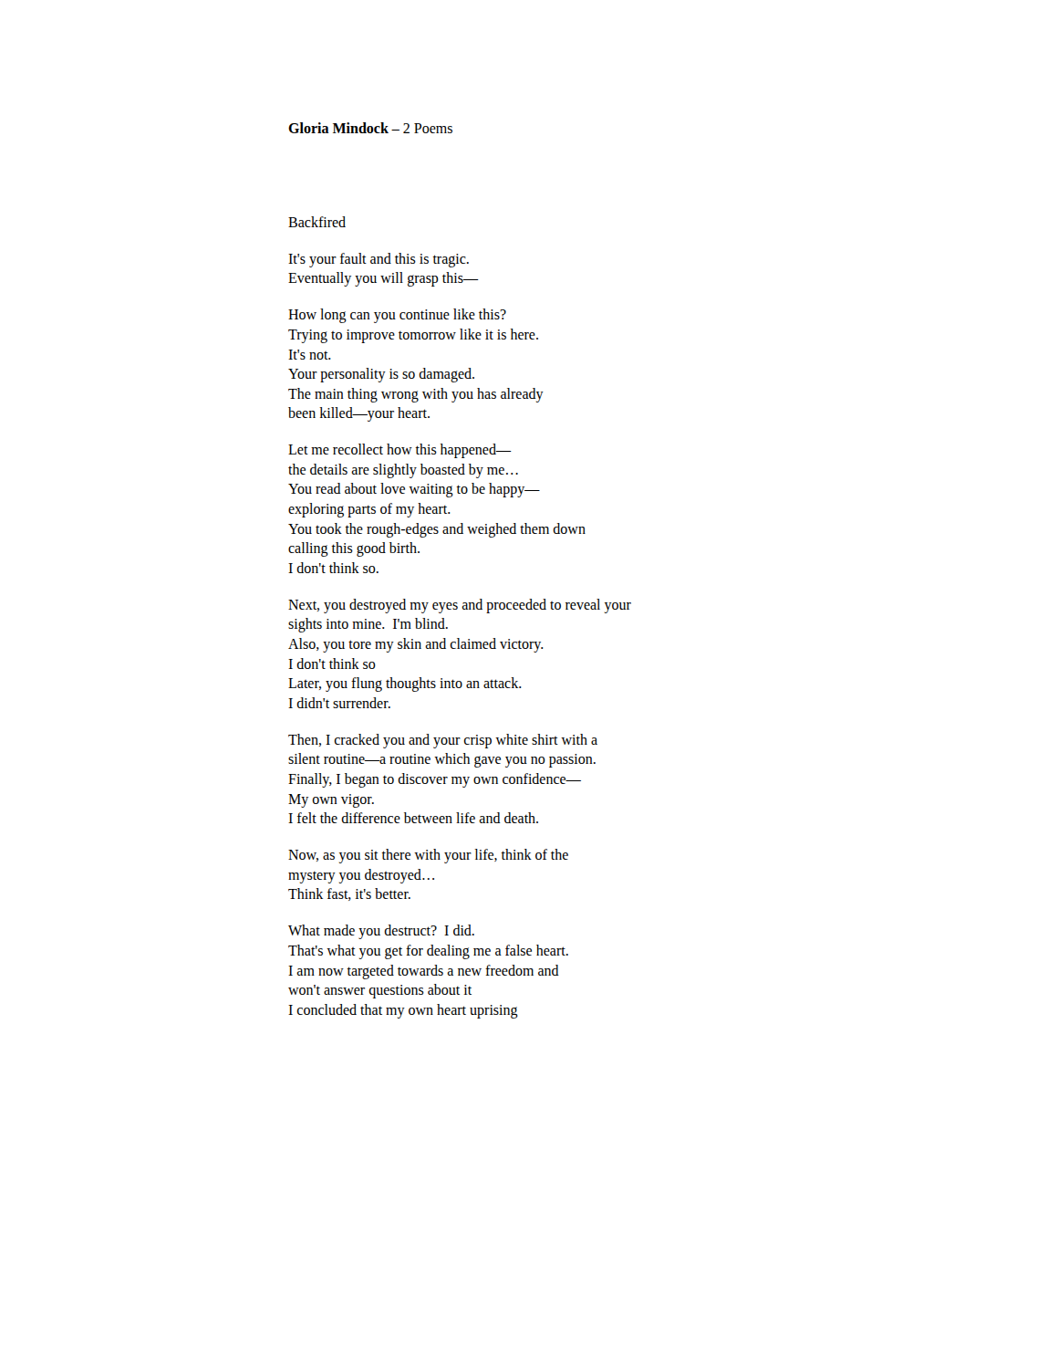Gloria Mindock – 2 Poems
Backfired
It's your fault and this is tragic.
Eventually you will grasp this—
How long can you continue like this?
Trying to improve tomorrow like it is here.
It's not.
Your personality is so damaged.
The main thing wrong with you has already
been killed—your heart.
Let me recollect how this happened—
the details are slightly boasted by me…
You read about love waiting to be happy—
exploring parts of my heart.
You took the rough-edges and weighed them down
calling this good birth.
I don't think so.
Next, you destroyed my eyes and proceeded to reveal your
sights into mine. I'm blind.
Also, you tore my skin and claimed victory.
I don't think so
Later, you flung thoughts into an attack.
I didn't surrender.
Then, I cracked you and your crisp white shirt with a
silent routine—a routine which gave you no passion.
Finally, I began to discover my own confidence—
My own vigor.
I felt the difference between life and death.
Now, as you sit there with your life, think of the
mystery you destroyed…
Think fast, it's better.
What made you destruct? I did.
That's what you get for dealing me a false heart.
I am now targeted towards a new freedom and
won't answer questions about it
I concluded that my own heart uprising